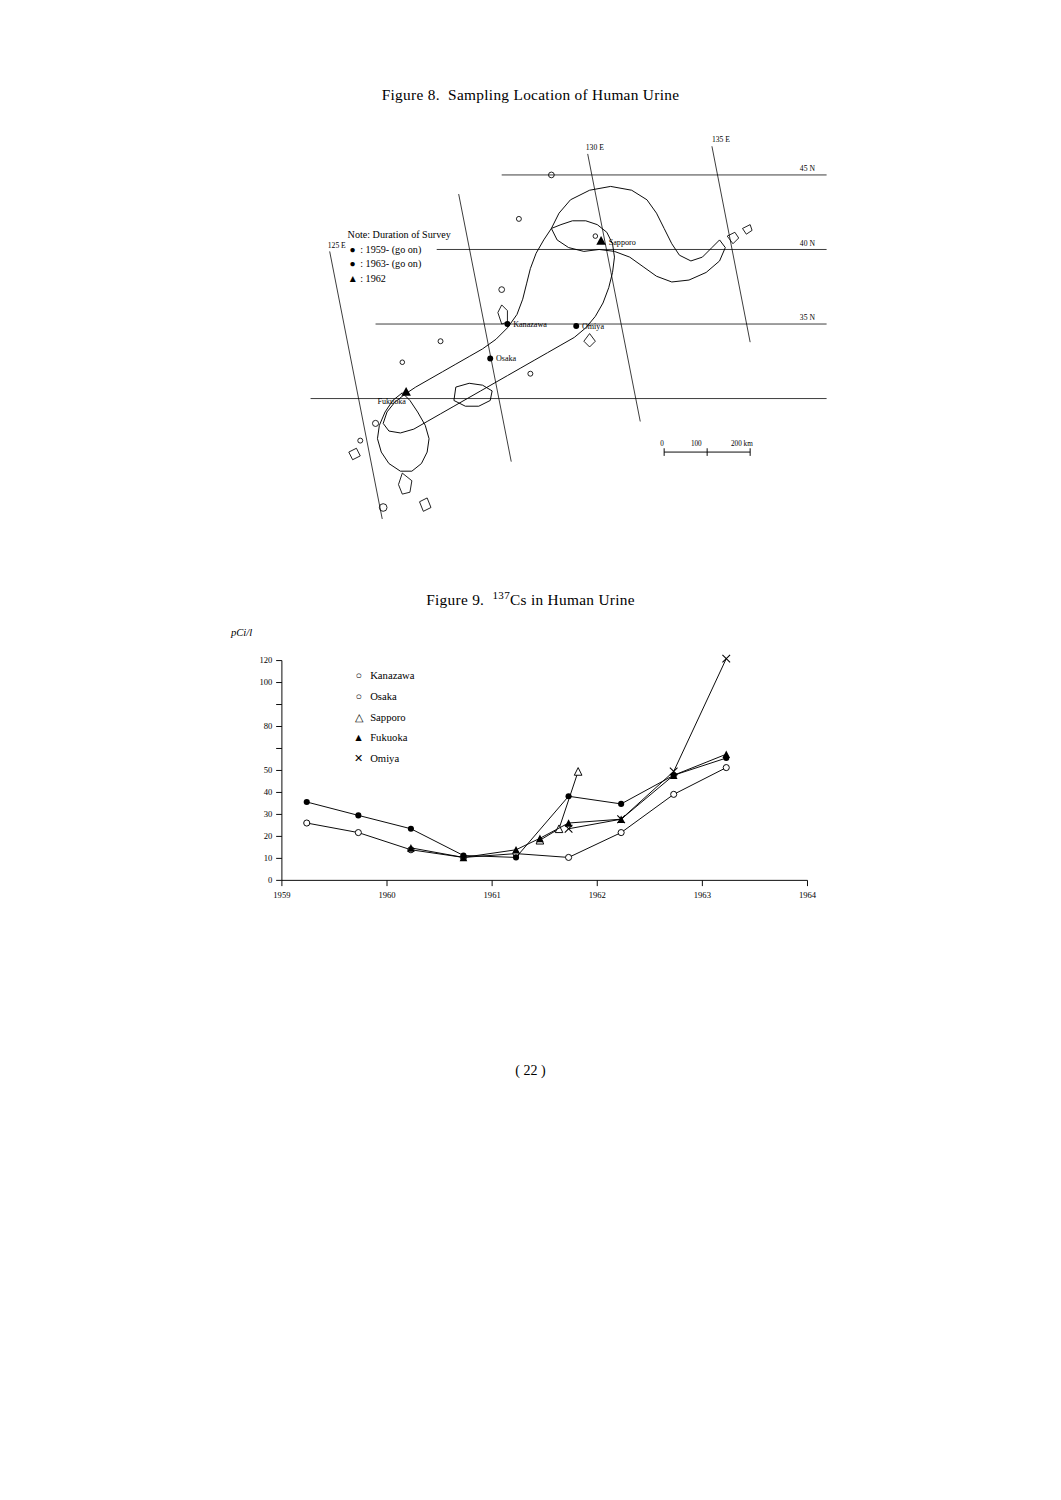Figure 8. Sampling Location of Human Urine
135 E 130 E 125 E 45 N 40 N 35 N Sapporo Kanazawa Omiya Osaka Fukuoka 0 100 200 km
Note: Duration of Survey
● : 1959- (go on)
● : 1963- (go on)
▲ : 1962
Figure 9. 137 Cs in Human Urine
0 10 20 30 40 50 80 100 120 1959 1960 1961 1962 1963 1964
pCi/l
| ○ | Kanazawa |
| ○ | Osaka |
| △ | Sapporo |
| ▲ | Fukuoka |
| ✕ | Omiya |
( 22 )